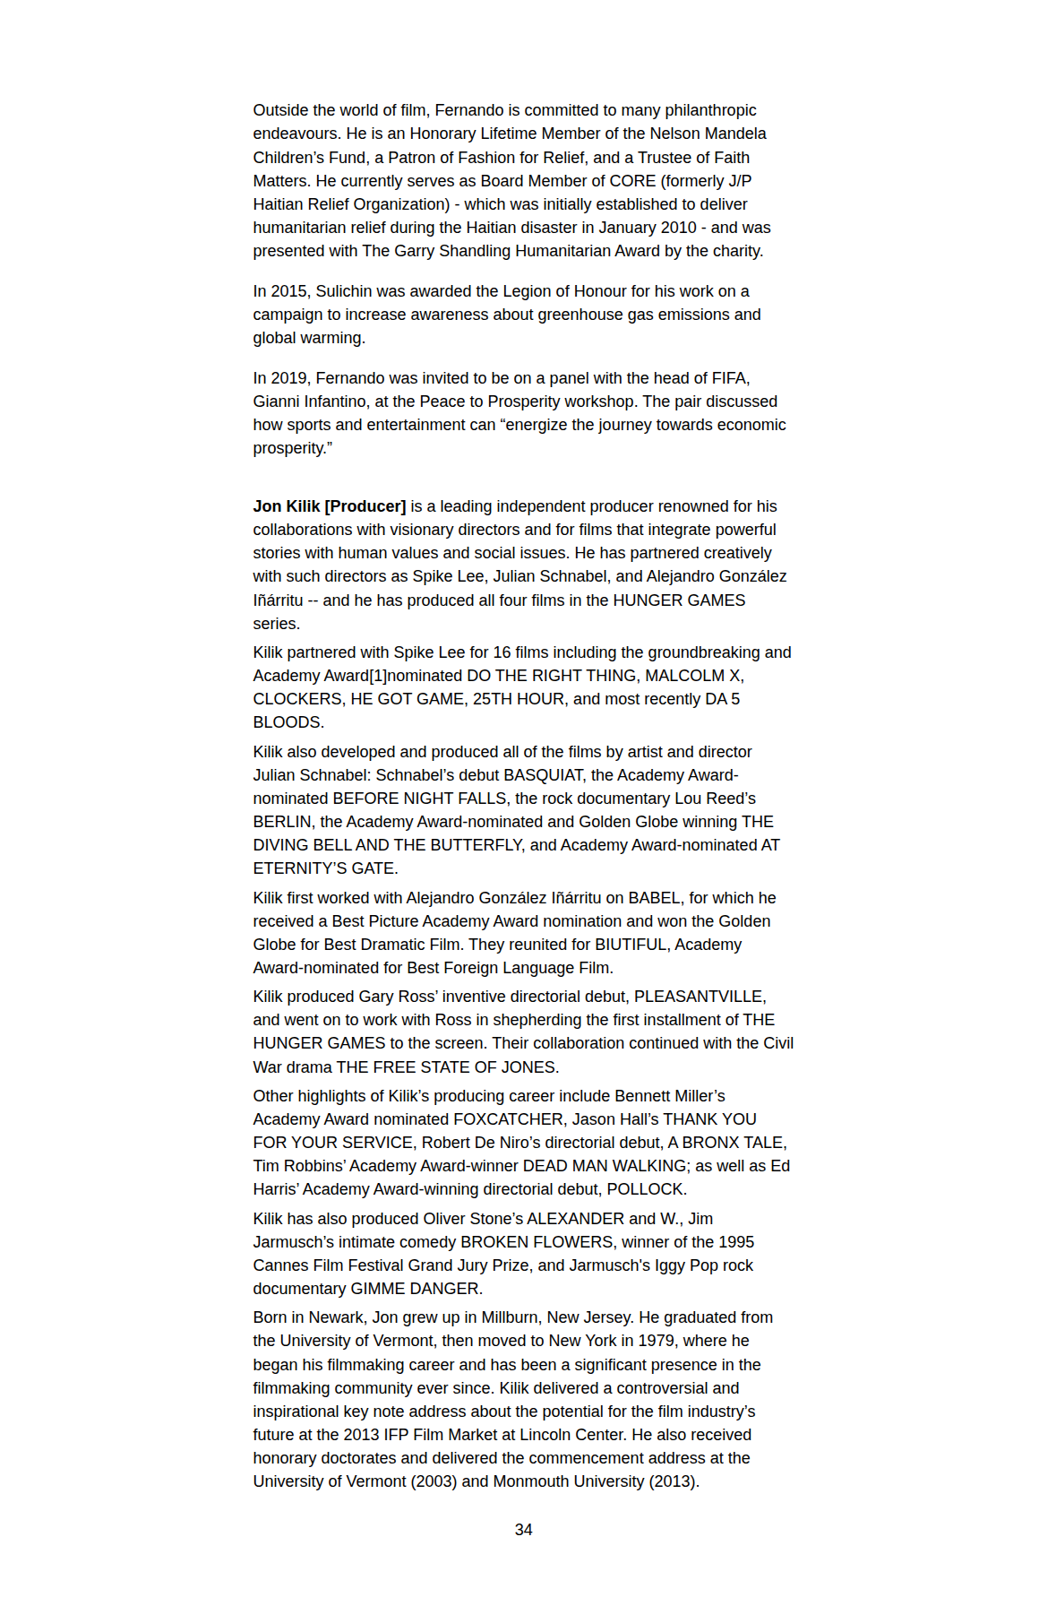Outside the world of film, Fernando is committed to many philanthropic endeavours. He is an Honorary Lifetime Member of the Nelson Mandela Children’s Fund, a Patron of Fashion for Relief, and a Trustee of Faith Matters. He currently serves as Board Member of CORE (formerly J/P Haitian Relief Organization) - which was initially established to deliver humanitarian relief during the Haitian disaster in January 2010 - and was presented with The Garry Shandling Humanitarian Award by the charity.
In 2015, Sulichin was awarded the Legion of Honour for his work on a campaign to increase awareness about greenhouse gas emissions and global warming.
In 2019, Fernando was invited to be on a panel with the head of FIFA, Gianni Infantino, at the Peace to Prosperity workshop. The pair discussed how sports and entertainment can “energize the journey towards economic prosperity.”
Jon Kilik [Producer] is a leading independent producer renowned for his collaborations with visionary directors and for films that integrate powerful stories with human values and social issues. He has partnered creatively with such directors as Spike Lee, Julian Schnabel, and Alejandro González Iñárritu -- and he has produced all four films in the HUNGER GAMES series.
Kilik partnered with Spike Lee for 16 films including the groundbreaking and Academy Award[1]nominated DO THE RIGHT THING, MALCOLM X, CLOCKERS, HE GOT GAME, 25TH HOUR, and most recently DA 5 BLOODS.
Kilik also developed and produced all of the films by artist and director Julian Schnabel: Schnabel’s debut BASQUIAT, the Academy Award-nominated BEFORE NIGHT FALLS, the rock documentary Lou Reed’s BERLIN, the Academy Award-nominated and Golden Globe winning THE DIVING BELL AND THE BUTTERFLY, and Academy Award-nominated AT ETERNITY’S GATE.
Kilik first worked with Alejandro González Iñárritu on BABEL, for which he received a Best Picture Academy Award nomination and won the Golden Globe for Best Dramatic Film. They reunited for BIUTIFUL, Academy Award-nominated for Best Foreign Language Film.
Kilik produced Gary Ross’ inventive directorial debut, PLEASANTVILLE, and went on to work with Ross in shepherding the first installment of THE HUNGER GAMES to the screen. Their collaboration continued with the Civil War drama THE FREE STATE OF JONES.
Other highlights of Kilik’s producing career include Bennett Miller’s Academy Award nominated FOXCATCHER, Jason Hall’s THANK YOU FOR YOUR SERVICE, Robert De Niro’s directorial debut, A BRONX TALE, Tim Robbins’ Academy Award-winner DEAD MAN WALKING; as well as Ed Harris’ Academy Award-winning directorial debut, POLLOCK.
Kilik has also produced Oliver Stone’s ALEXANDER and W., Jim Jarmusch’s intimate comedy BROKEN FLOWERS, winner of the 1995 Cannes Film Festival Grand Jury Prize, and Jarmusch's Iggy Pop rock documentary GIMME DANGER.
Born in Newark, Jon grew up in Millburn, New Jersey. He graduated from the University of Vermont, then moved to New York in 1979, where he began his filmmaking career and has been a significant presence in the filmmaking community ever since. Kilik delivered a controversial and inspirational key note address about the potential for the film industry’s future at the 2013 IFP Film Market at Lincoln Center. He also received honorary doctorates and delivered the commencement address at the University of Vermont (2003) and Monmouth University (2013).
34